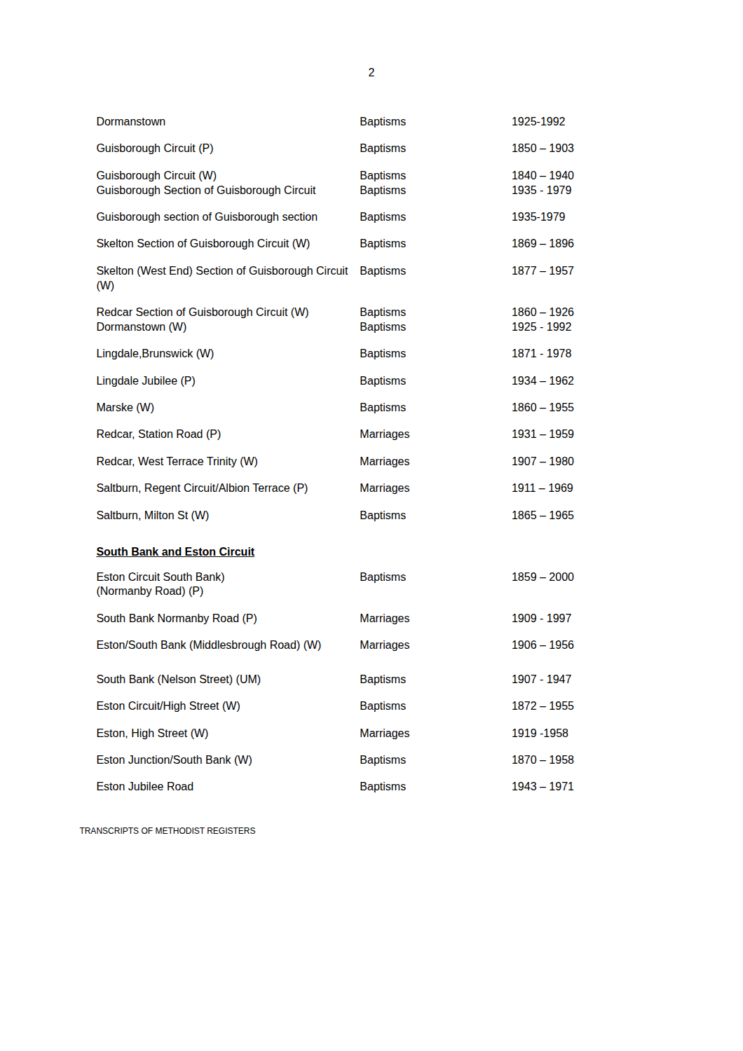2
| Dormanstown | Baptisms | 1925-1992 |
| Guisborough Circuit (P) | Baptisms | 1850 – 1903 |
| Guisborough Circuit (W) | Baptisms | 1840 – 1940 |
| Guisborough Section of Guisborough Circuit | Baptisms | 1935 - 1979 |
| Guisborough section of Guisborough section | Baptisms | 1935-1979 |
| Skelton Section of Guisborough Circuit (W) | Baptisms | 1869 – 1896 |
| Skelton (West End) Section of Guisborough Circuit (W) | Baptisms | 1877 – 1957 |
| Redcar Section of Guisborough Circuit (W) | Baptisms | 1860 – 1926 |
| Dormanstown (W) | Baptisms | 1925 - 1992 |
| Lingdale,Brunswick (W) | Baptisms | 1871 - 1978 |
| Lingdale Jubilee (P) | Baptisms | 1934 – 1962 |
| Marske (W) | Baptisms | 1860 – 1955 |
| Redcar, Station Road (P) | Marriages | 1931 – 1959 |
| Redcar, West Terrace Trinity (W) | Marriages | 1907 – 1980 |
| Saltburn, Regent Circuit/Albion Terrace (P) | Marriages | 1911 – 1969 |
| Saltburn, Milton St (W) | Baptisms | 1865 – 1965 |
| South Bank and Eston Circuit |
| Eston Circuit South Bank) (Normanby Road) (P) | Baptisms | 1859 – 2000 |
| South Bank Normanby Road (P) | Marriages | 1909 - 1997 |
| Eston/South Bank (Middlesbrough Road) (W) | Marriages | 1906 – 1956 |
| South Bank (Nelson Street) (UM) | Baptisms | 1907 - 1947 |
| Eston Circuit/High Street (W) | Baptisms | 1872 – 1955 |
| Eston, High Street (W) | Marriages | 1919 -1958 |
| Eston Junction/South Bank (W) | Baptisms | 1870 – 1958 |
| Eston Jubilee Road | Baptisms | 1943 – 1971 |
TRANSCRIPTS OF METHODIST REGISTERS